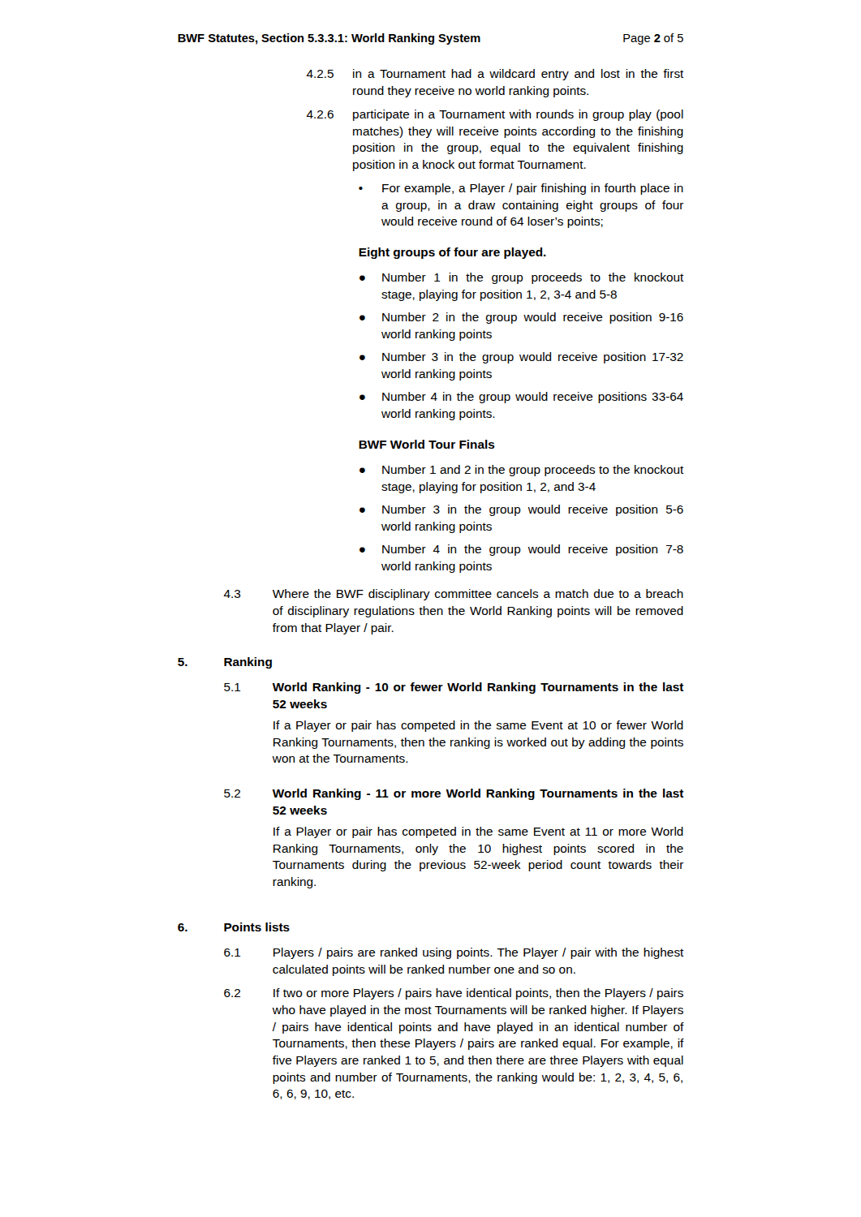BWF Statutes, Section 5.3.3.1: World Ranking System
Page 2 of 5
4.2.5
in a Tournament had a wildcard entry and lost in the first round they receive no world ranking points.
4.2.6
participate in a Tournament with rounds in group play (pool matches) they will receive points according to the finishing position in the group, equal to the equivalent finishing position in a knock out format Tournament.
•
For example, a Player / pair finishing in fourth place in a group, in a draw containing eight groups of four would receive round of 64 loser’s points;
Eight groups of four are played.
●Number 1 in the group proceeds to the knockout stage, playing for position 1, 2, 3-4 and 5-8
●Number 2 in the group would receive position 9-16 world ranking points
●Number 3 in the group would receive position 17-32 world ranking points
●Number 4 in the group would receive positions 33-64 world ranking points.
BWF World Tour Finals
●Number 1 and 2 in the group proceeds to the knockout stage, playing for position 1, 2, and 3-4
●Number 3 in the group would receive position 5-6 world ranking points
●Number 4 in the group would receive position 7-8 world ranking points
4.3
Where the BWF disciplinary committee cancels a match due to a breach of disciplinary regulations then the World Ranking points will be removed from that Player / pair.
5. Ranking
5.1
World Ranking - 10 or fewer World Ranking Tournaments in the last 52 weeks
If a Player or pair has competed in the same Event at 10 or fewer World Ranking Tournaments, then the ranking is worked out by adding the points won at the Tournaments.
5.2
World Ranking - 11 or more World Ranking Tournaments in the last 52 weeks
If a Player or pair has competed in the same Event at 11 or more World Ranking Tournaments, only the 10 highest points scored in the Tournaments during the previous 52-week period count towards their ranking.
6. Points lists
6.1
Players / pairs are ranked using points. The Player / pair with the highest calculated points will be ranked number one and so on.
6.2
If two or more Players / pairs have identical points, then the Players / pairs who have played in the most Tournaments will be ranked higher. If Players / pairs have identical points and have played in an identical number of Tournaments, then these Players / pairs are ranked equal. For example, if five Players are ranked 1 to 5, and then there are three Players with equal points and number of Tournaments, the ranking would be: 1, 2, 3, 4, 5, 6, 6, 6, 9, 10, etc.